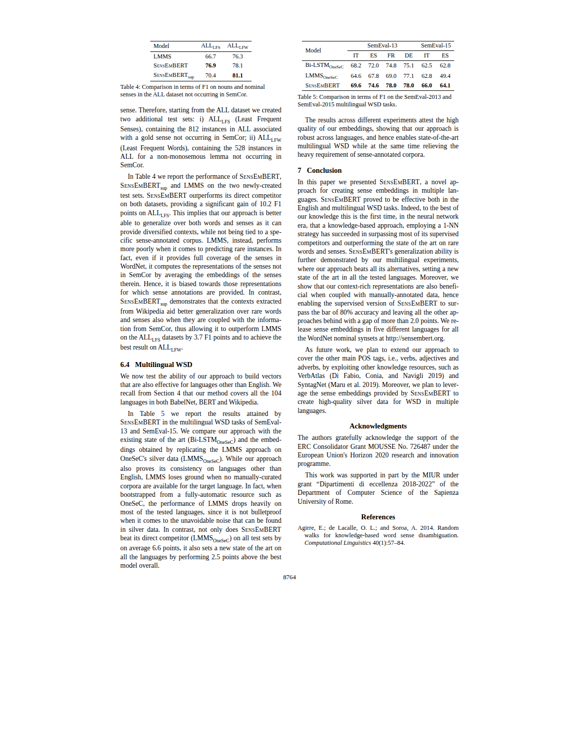| Model | ALL LFS | ALL LFW |
| --- | --- | --- |
| LMMS | 66.7 | 76.3 |
| SensEmBERT | 76.9 | 78.1 |
| SensEmBERT sup | 70.4 | 81.1 |
Table 4: Comparison in terms of F1 on nouns and nominal senses in the ALL dataset not occurring in SemCor.
sense. Therefore, starting from the ALL dataset we created two additional test sets: i) ALLLFS (Least Frequent Senses), containing the 812 instances in ALL associated with a gold sense not occurring in SemCor; ii) ALLLFW (Least Frequent Words), containing the 528 instances in ALL for a non-monosemous lemma not occurring in SemCor.
In Table 4 we report the performance of SensEmBERT, SensEmBERTsup and LMMS on the two newly-created test sets. SensEmBERT outperforms its direct competitor on both datasets, providing a significant gain of 10.2 F1 points on ALLLFS. This implies that our approach is better able to generalize over both words and senses as it can provide diversified contexts, while not being tied to a specific sense-annotated corpus. LMMS, instead, performs more poorly when it comes to predicting rare instances. In fact, even if it provides full coverage of the senses in WordNet, it computes the representations of the senses not in SemCor by averaging the embeddings of the senses therein. Hence, it is biased towards those representations for which sense annotations are provided. In contrast, SensEmBERTsup demonstrates that the contexts extracted from Wikipedia aid better generalization over rare words and senses also when they are coupled with the information from SemCor, thus allowing it to outperform LMMS on the ALLLFS datasets by 3.7 F1 points and to achieve the best result on ALLLFW.
6.4 Multilingual WSD
We now test the ability of our approach to build vectors that are also effective for languages other than English. We recall from Section 4 that our method covers all the 104 languages in both BabelNet, BERT and Wikipedia.
In Table 5 we report the results attained by SensEmBERT in the multilingual WSD tasks of SemEval-13 and SemEval-15. We compare our approach with the existing state of the art (Bi-LSTMOneSeC) and the embeddings obtained by replicating the LMMS approach on OneSeC's silver data (LMMSOneSeC). While our approach also proves its consistency on languages other than English, LMMS loses ground when no manually-curated corpora are available for the target language. In fact, when bootstrapped from a fully-automatic resource such as OneSeC, the performance of LMMS drops heavily on most of the tested languages, since it is not bulletproof when it comes to the unavoidable noise that can be found in silver data. In contrast, not only does SensEmBERT beat its direct competitor (LMMSOneSeC) on all test sets by on average 6.6 points, it also sets a new state of the art on all the languages by performing 2.5 points above the best model overall.
| Model | SemEval-13 | SemEval-15 |
| --- | --- | --- |
| IT | ES | FR | DE | IT | ES |
| Bi-LSTM OneSeC | 68.2 | 72.0 | 74.8 | 75.1 | 62.5 | 62.8 |
| LMMS OneSeC | 64.6 | 67.8 | 69.0 | 77.1 | 62.8 | 49.4 |
| SensEmBERT | 69.6 | 74.6 | 78.0 | 78.0 | 66.0 | 64.1 |
Table 5: Comparison in terms of F1 on the SemEval-2013 and SemEval-2015 multilingual WSD tasks.
The results across different experiments attest the high quality of our embeddings, showing that our approach is robust across languages, and hence enables state-of-the-art multilingual WSD while at the same time relieving the heavy requirement of sense-annotated corpora.
7 Conclusion
In this paper we presented SensEmBERT, a novel approach for creating sense embeddings in multiple languages. SensEmBERT proved to be effective both in the English and multilingual WSD tasks. Indeed, to the best of our knowledge this is the first time, in the neural network era, that a knowledge-based approach, employing a 1-NN strategy has succeeded in surpassing most of its supervised competitors and outperforming the state of the art on rare words and senses. SensEmBERT's generalization ability is further demonstrated by our multilingual experiments, where our approach beats all its alternatives, setting a new state of the art in all the tested languages. Moreover, we show that our context-rich representations are also beneficial when coupled with manually-annotated data, hence enabling the supervised version of SensEmBERT to surpass the bar of 80% accuracy and leaving all the other approaches behind with a gap of more than 2.0 points. We release sense embeddings in five different languages for all the WordNet nominal synsets at http://sensembert.org.
As future work, we plan to extend our approach to cover the other main POS tags, i.e., verbs, adjectives and adverbs, by exploiting other knowledge resources, such as VerbAtlas (Di Fabio, Conia, and Navigli 2019) and SyntagNet (Maru et al. 2019). Moreover, we plan to leverage the sense embeddings provided by SensEmBERT to create high-quality silver data for WSD in multiple languages.
Acknowledgments
The authors gratefully acknowledge the support of the ERC Consolidator Grant MOUSSE No. 726487 under the European Union's Horizon 2020 research and innovation programme.
This work was supported in part by the MIUR under grant “Dipartimenti di eccellenza 2018-2022” of the Department of Computer Science of the Sapienza University of Rome.
References
Agirre, E.; de Lacalle, O. L.; and Soroa, A. 2014. Random walks for knowledge-based word sense disambiguation. Computational Linguistics 40(1):57–84.
8764